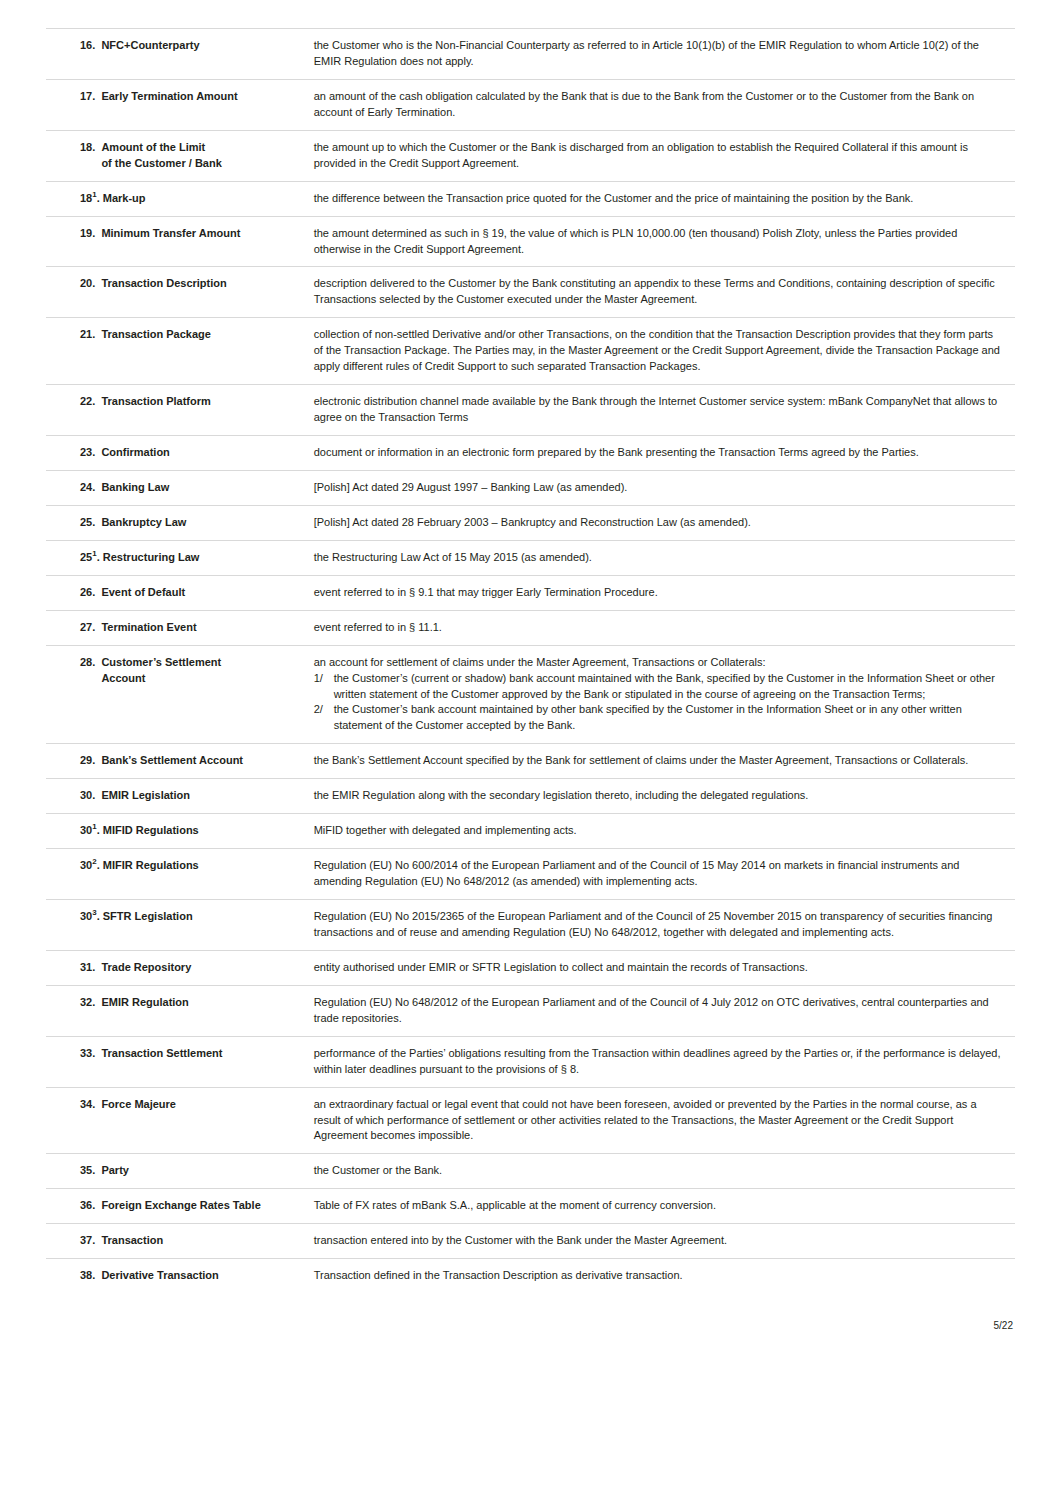| 16. NFC+Counterparty | the Customer who is the Non-Financial Counterparty as referred to in Article 10(1)(b) of the EMIR Regulation to whom Article 10(2) of the EMIR Regulation does not apply. |
| 17. Early Termination Amount | an amount of the cash obligation calculated by the Bank that is due to the Bank from the Customer or to the Customer from the Bank on account of Early Termination. |
| 18. Amount of the Limit of the Customer / Bank | the amount up to which the Customer or the Bank is discharged from an obligation to establish the Required Collateral if this amount is provided in the Credit Support Agreement. |
| 18 1 . Mark-up | the difference between the Transaction price quoted for the Customer and the price of maintaining the position by the Bank. |
| 19. Minimum Transfer Amount | the amount determined as such in § 19, the value of which is PLN 10,000.00 (ten thousand) Polish Zloty, unless the Parties provided otherwise in the Credit Support Agreement. |
| 20. Transaction Description | description delivered to the Customer by the Bank constituting an appendix to these Terms and Conditions, containing description of specific Transactions selected by the Customer executed under the Master Agreement. |
| 21. Transaction Package | collection of non-settled Derivative and/or other Transactions, on the condition that the Transaction Description provides that they form parts of the Transaction Package. The Parties may, in the Master Agreement or the Credit Support Agreement, divide the Transaction Package and apply different rules of Credit Support to such separated Transaction Packages. |
| 22. Transaction Platform | electronic distribution channel made available by the Bank through the Internet Customer service system: mBank CompanyNet that allows to agree on the Transaction Terms |
| 23. Confirmation | document or information in an electronic form prepared by the Bank presenting the Transaction Terms agreed by the Parties. |
| 24. Banking Law | [Polish] Act dated 29 August 1997 – Banking Law (as amended). |
| 25. Bankruptcy Law | [Polish] Act dated 28 February 2003 – Bankruptcy and Reconstruction Law (as amended). |
| 25 1 . Restructuring Law | the Restructuring Law Act of 15 May 2015 (as amended). |
| 26. Event of Default | event referred to in § 9.1 that may trigger Early Termination Procedure. |
| 27. Termination Event | event referred to in § 11.1. |
| 28. Customer’s Settlement Account | an account for settlement of claims under the Master Agreement, Transactions or Collaterals: 1/ the Customer’s (current or shadow) bank account maintained with the Bank, specified by the Customer in the Information Sheet or other written statement of the Customer approved by the Bank or stipulated in the course of agreeing on the Transaction Terms; 2/ the Customer’s bank account maintained by other bank specified by the Customer in the Information Sheet or in any other written statement of the Customer accepted by the Bank. |
| 29. Bank’s Settlement Account | the Bank’s Settlement Account specified by the Bank for settlement of claims under the Master Agreement, Transactions or Collaterals. |
| 30. EMIR Legislation | the EMIR Regulation along with the secondary legislation thereto, including the delegated regulations. |
| 30 1 . MIFID Regulations | MiFID together with delegated and implementing acts. |
| 30 2 . MIFIR Regulations | Regulation (EU) No 600/2014 of the European Parliament and of the Council of 15 May 2014 on markets in financial instruments and amending Regulation (EU) No 648/2012 (as amended) with implementing acts. |
| 30 3 . SFTR Legislation | Regulation (EU) No 2015/2365 of the European Parliament and of the Council of 25 November 2015 on transparency of securities financing transactions and of reuse and amending Regulation (EU) No 648/2012, together with delegated and implementing acts. |
| 31. Trade Repository | entity authorised under EMIR or SFTR Legislation to collect and maintain the records of Transactions. |
| 32. EMIR Regulation | Regulation (EU) No 648/2012 of the European Parliament and of the Council of 4 July 2012 on OTC derivatives, central counterparties and trade repositories. |
| 33. Transaction Settlement | performance of the Parties’ obligations resulting from the Transaction within deadlines agreed by the Parties or, if the performance is delayed, within later deadlines pursuant to the provisions of § 8. |
| 34. Force Majeure | an extraordinary factual or legal event that could not have been foreseen, avoided or prevented by the Parties in the normal course, as a result of which performance of settlement or other activities related to the Transactions, the Master Agreement or the Credit Support Agreement becomes impossible. |
| 35. Party | the Customer or the Bank. |
| 36. Foreign Exchange Rates Table | Table of FX rates of mBank S.A., applicable at the moment of currency conversion. |
| 37. Transaction | transaction entered into by the Customer with the Bank under the Master Agreement. |
| 38. Derivative Transaction | Transaction defined in the Transaction Description as derivative transaction. |
5/22